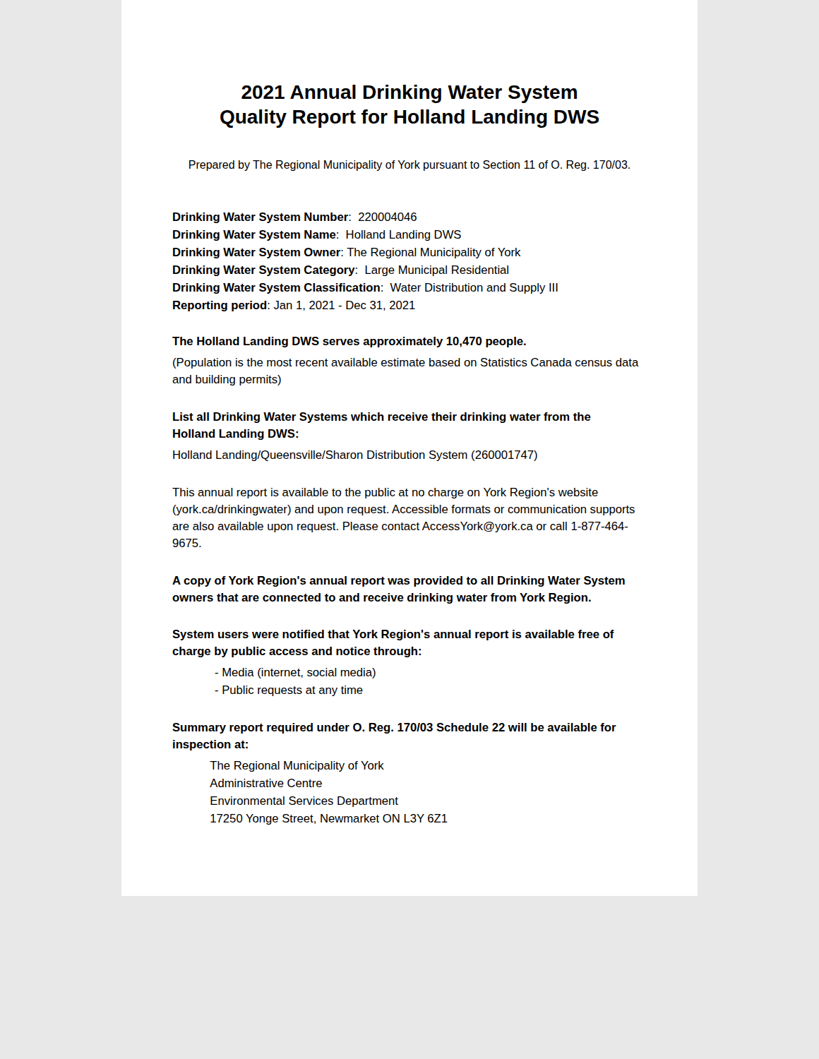2021 Annual Drinking Water System
Quality Report for Holland Landing DWS
Prepared by The Regional Municipality of York pursuant to Section 11 of O. Reg. 170/03.
Drinking Water System Number: 220004046
Drinking Water System Name: Holland Landing DWS
Drinking Water System Owner: The Regional Municipality of York
Drinking Water System Category: Large Municipal Residential
Drinking Water System Classification: Water Distribution and Supply III
Reporting period: Jan 1, 2021 - Dec 31, 2021
The Holland Landing DWS serves approximately 10,470 people.
(Population is the most recent available estimate based on Statistics Canada census data and building permits)
List all Drinking Water Systems which receive their drinking water from the
Holland Landing DWS:
Holland Landing/Queensville/Sharon Distribution System (260001747)
This annual report is available to the public at no charge on York Region's website (york.ca/drinkingwater) and upon request. Accessible formats or communication supports are also available upon request. Please contact AccessYork@york.ca or call 1-877-464-9675.
A copy of York Region's annual report was provided to all Drinking Water System owners that are connected to and receive drinking water from York Region.
System users were notified that York Region's annual report is available free of charge by public access and notice through:
- Media (internet, social media)
- Public requests at any time
Summary report required under O. Reg. 170/03 Schedule 22 will be available for inspection at:
The Regional Municipality of York
Administrative Centre
Environmental Services Department
17250 Yonge Street, Newmarket ON L3Y 6Z1